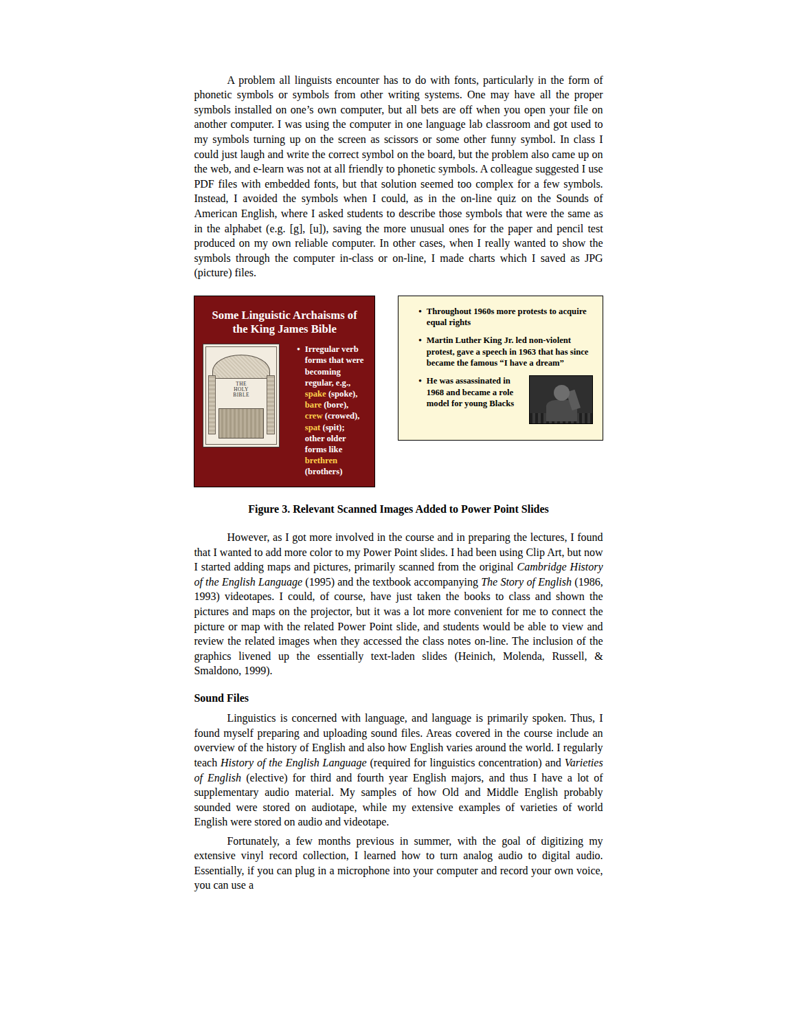A problem all linguists encounter has to do with fonts, particularly in the form of phonetic symbols or symbols from other writing systems. One may have all the proper symbols installed on one’s own computer, but all bets are off when you open your file on another computer. I was using the computer in one language lab classroom and got used to my symbols turning up on the screen as scissors or some other funny symbol. In class I could just laugh and write the correct symbol on the board, but the problem also came up on the web, and e-learn was not at all friendly to phonetic symbols. A colleague suggested I use PDF files with embedded fonts, but that solution seemed too complex for a few symbols. Instead, I avoided the symbols when I could, as in the on-line quiz on the Sounds of American English, where I asked students to describe those symbols that were the same as in the alphabet (e.g. [g], [u]), saving the more unusual ones for the paper and pencil test produced on my own reliable computer. In other cases, when I really wanted to show the symbols through the computer in-class or on-line, I made charts which I saved as JPG (picture) files.
Some Linguistic Archaisms of
the King James Bible
THE
HOLY
BIBLE
Irregular verb forms that were becoming regular, e.g., spake (spoke), bare (bore), crew (crowed), spat (spit); other older forms like brethren (brothers)
Throughout 1960s more protests to acquire equal rights
Martin Luther King Jr. led non-violent protest, gave a speech in 1963 that has since became the famous “I have a dream”
He was assassinated in 1968 and became a role model for young Blacks
Figure 3. Relevant Scanned Images Added to Power Point Slides
However, as I got more involved in the course and in preparing the lectures, I found that I wanted to add more color to my Power Point slides. I had been using Clip Art, but now I started adding maps and pictures, primarily scanned from the original Cambridge History of the English Language (1995) and the textbook accompanying The Story of English (1986, 1993) videotapes. I could, of course, have just taken the books to class and shown the pictures and maps on the projector, but it was a lot more convenient for me to connect the picture or map with the related Power Point slide, and students would be able to view and review the related images when they accessed the class notes on-line. The inclusion of the graphics livened up the essentially text-laden slides (Heinich, Molenda, Russell, & Smaldono, 1999).
Sound Files
Linguistics is concerned with language, and language is primarily spoken. Thus, I found myself preparing and uploading sound files. Areas covered in the course include an overview of the history of English and also how English varies around the world. I regularly teach History of the English Language (required for linguistics concentration) and Varieties of English (elective) for third and fourth year English majors, and thus I have a lot of supplementary audio material. My samples of how Old and Middle English probably sounded were stored on audiotape, while my extensive examples of varieties of world English were stored on audio and videotape.
Fortunately, a few months previous in summer, with the goal of digitizing my extensive vinyl record collection, I learned how to turn analog audio to digital audio. Essentially, if you can plug in a microphone into your computer and record your own voice, you can use a